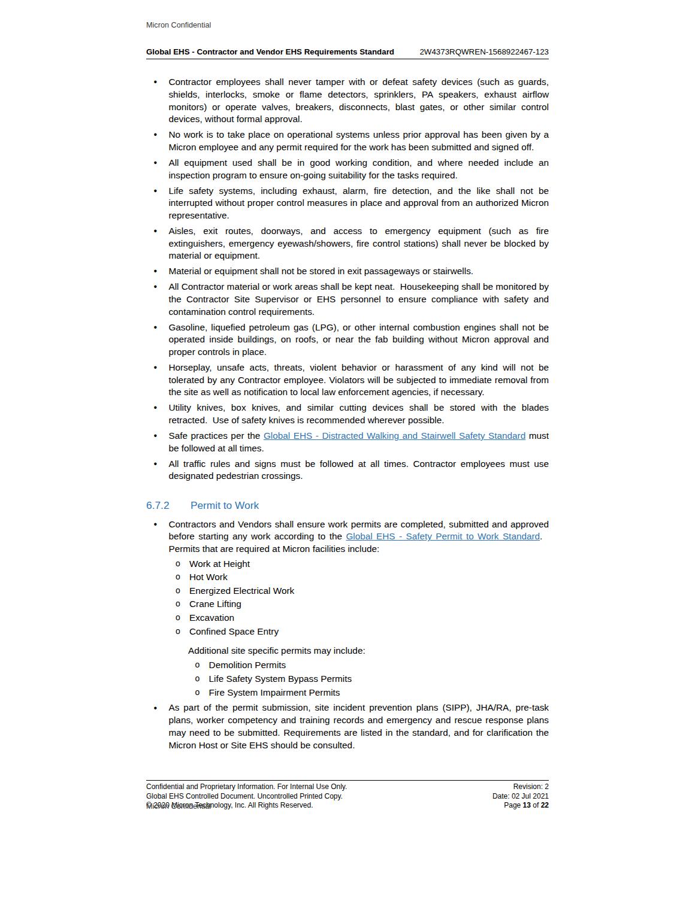Micron Confidential
Global EHS - Contractor and Vendor EHS Requirements Standard
2W4373RQWREN-1568922467-123
Contractor employees shall never tamper with or defeat safety devices (such as guards, shields, interlocks, smoke or flame detectors, sprinklers, PA speakers, exhaust airflow monitors) or operate valves, breakers, disconnects, blast gates, or other similar control devices, without formal approval.
No work is to take place on operational systems unless prior approval has been given by a Micron employee and any permit required for the work has been submitted and signed off.
All equipment used shall be in good working condition, and where needed include an inspection program to ensure on-going suitability for the tasks required.
Life safety systems, including exhaust, alarm, fire detection, and the like shall not be interrupted without proper control measures in place and approval from an authorized Micron representative.
Aisles, exit routes, doorways, and access to emergency equipment (such as fire extinguishers, emergency eyewash/showers, fire control stations) shall never be blocked by material or equipment.
Material or equipment shall not be stored in exit passageways or stairwells.
All Contractor material or work areas shall be kept neat. Housekeeping shall be monitored by the Contractor Site Supervisor or EHS personnel to ensure compliance with safety and contamination control requirements.
Gasoline, liquefied petroleum gas (LPG), or other internal combustion engines shall not be operated inside buildings, on roofs, or near the fab building without Micron approval and proper controls in place.
Horseplay, unsafe acts, threats, violent behavior or harassment of any kind will not be tolerated by any Contractor employee. Violators will be subjected to immediate removal from the site as well as notification to local law enforcement agencies, if necessary.
Utility knives, box knives, and similar cutting devices shall be stored with the blades retracted. Use of safety knives is recommended wherever possible.
Safe practices per the Global EHS - Distracted Walking and Stairwell Safety Standard must be followed at all times.
All traffic rules and signs must be followed at all times. Contractor employees must use designated pedestrian crossings.
6.7.2 Permit to Work
Contractors and Vendors shall ensure work permits are completed, submitted and approved before starting any work according to the Global EHS - Safety Permit to Work Standard. Permits that are required at Micron facilities include:
Work at Height
Hot Work
Energized Electrical Work
Crane Lifting
Excavation
Confined Space Entry
Additional site specific permits may include:
Demolition Permits
Life Safety System Bypass Permits
Fire System Impairment Permits
As part of the permit submission, site incident prevention plans (SIPP), JHA/RA, pre-task plans, worker competency and training records and emergency and rescue response plans may need to be submitted. Requirements are listed in the standard, and for clarification the Micron Host or Site EHS should be consulted.
Confidential and Proprietary Information. For Internal Use Only.
Global EHS Controlled Document. Uncontrolled Printed Copy.
© 2020 Micron Technology, Inc. All Rights Reserved.
Revision: 2
Date: 02 Jul 2021
Page 13 of 22
Micron Confidential